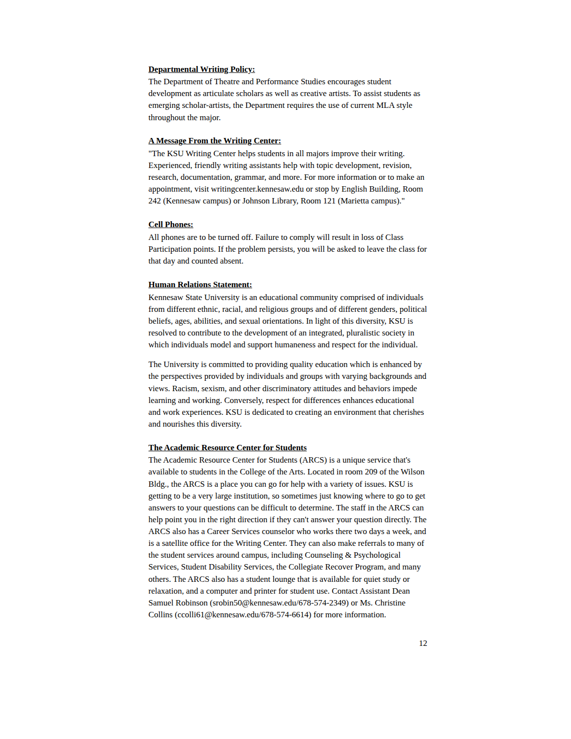Departmental Writing Policy:
The Department of Theatre and Performance Studies encourages student development as articulate scholars as well as creative artists. To assist students as emerging scholar-artists, the Department requires the use of current MLA style throughout the major.
A Message From the Writing Center:
"The KSU Writing Center helps students in all majors improve their writing. Experienced, friendly writing assistants help with topic development, revision, research, documentation, grammar, and more. For more information or to make an appointment, visit writingcenter.kennesaw.edu or stop by English Building, Room 242 (Kennesaw campus) or Johnson Library, Room 121 (Marietta campus)."
Cell Phones:
All phones are to be turned off. Failure to comply will result in loss of Class Participation points. If the problem persists, you will be asked to leave the class for that day and counted absent.
Human Relations Statement:
Kennesaw State University is an educational community comprised of individuals from different ethnic, racial, and religious groups and of different genders, political beliefs, ages, abilities, and sexual orientations. In light of this diversity, KSU is resolved to contribute to the development of an integrated, pluralistic society in which individuals model and support humaneness and respect for the individual.
The University is committed to providing quality education which is enhanced by the perspectives provided by individuals and groups with varying backgrounds and views. Racism, sexism, and other discriminatory attitudes and behaviors impede learning and working. Conversely, respect for differences enhances educational and work experiences. KSU is dedicated to creating an environment that cherishes and nourishes this diversity.
The Academic Resource Center for Students
The Academic Resource Center for Students (ARCS) is a unique service that's available to students in the College of the Arts. Located in room 209 of the Wilson Bldg., the ARCS is a place you can go for help with a variety of issues. KSU is getting to be a very large institution, so sometimes just knowing where to go to get answers to your questions can be difficult to determine. The staff in the ARCS can help point you in the right direction if they can't answer your question directly. The ARCS also has a Career Services counselor who works there two days a week, and is a satellite office for the Writing Center. They can also make referrals to many of the student services around campus, including Counseling & Psychological Services, Student Disability Services, the Collegiate Recover Program, and many others. The ARCS also has a student lounge that is available for quiet study or relaxation, and a computer and printer for student use. Contact Assistant Dean Samuel Robinson (srobin50@kennesaw.edu/678-574-2349) or Ms. Christine Collins (ccolli61@kennesaw.edu/678-574-6614) for more information.
12